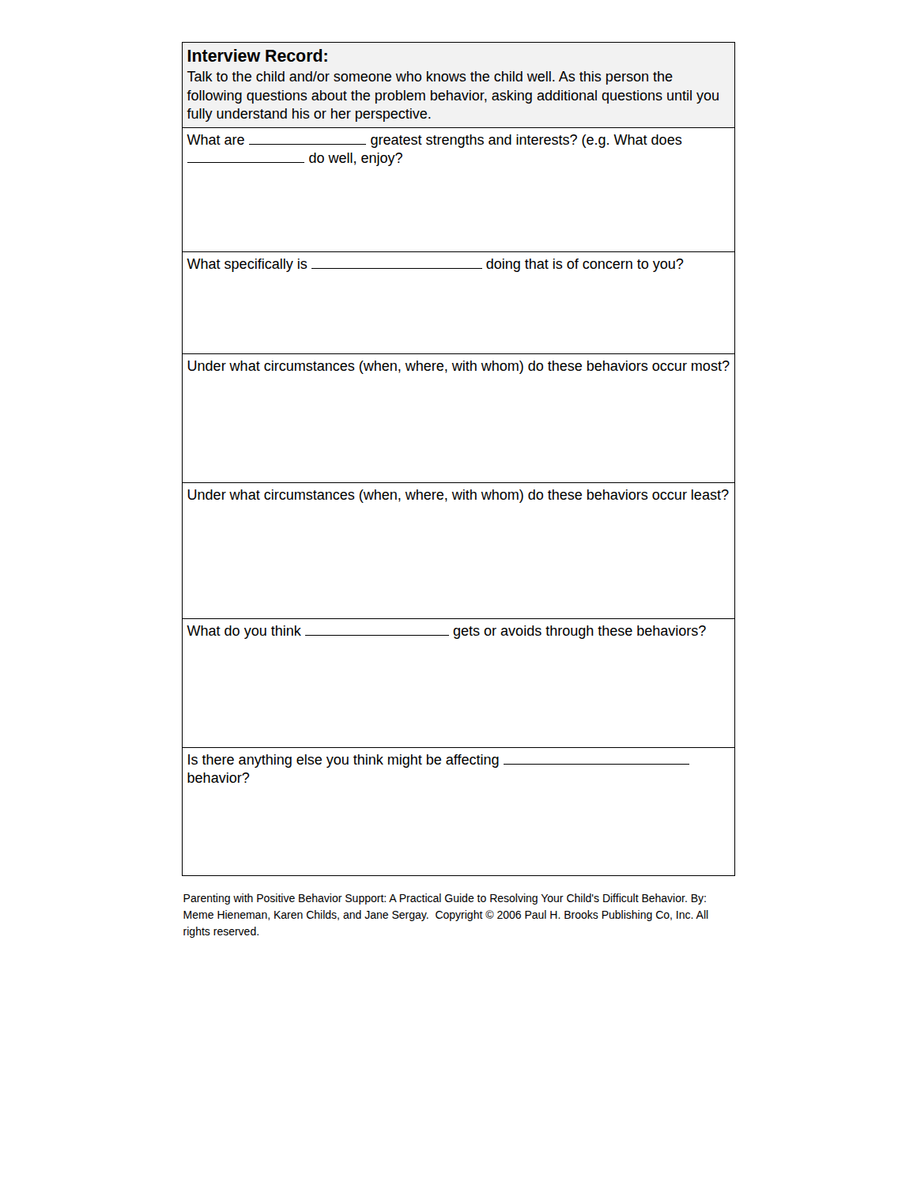| Interview Record: Talk to the child and/or someone who knows the child well. As this person the following questions about the problem behavior, asking additional questions until you fully understand his or her perspective. |
| What are greatest strengths and interests? (e.g. What does do well, enjoy? |
| What specifically is doing that is of concern to you? |
| Under what circumstances (when, where, with whom) do these behaviors occur most? |
| Under what circumstances (when, where, with whom) do these behaviors occur least? |
| What do you think gets or avoids through these behaviors? |
| Is there anything else you think might be affecting behavior? |
Parenting with Positive Behavior Support: A Practical Guide to Resolving Your Child's Difficult Behavior. By: Meme Hieneman, Karen Childs, and Jane Sergay. Copyright © 2006 Paul H. Brooks Publishing Co, Inc. All rights reserved.